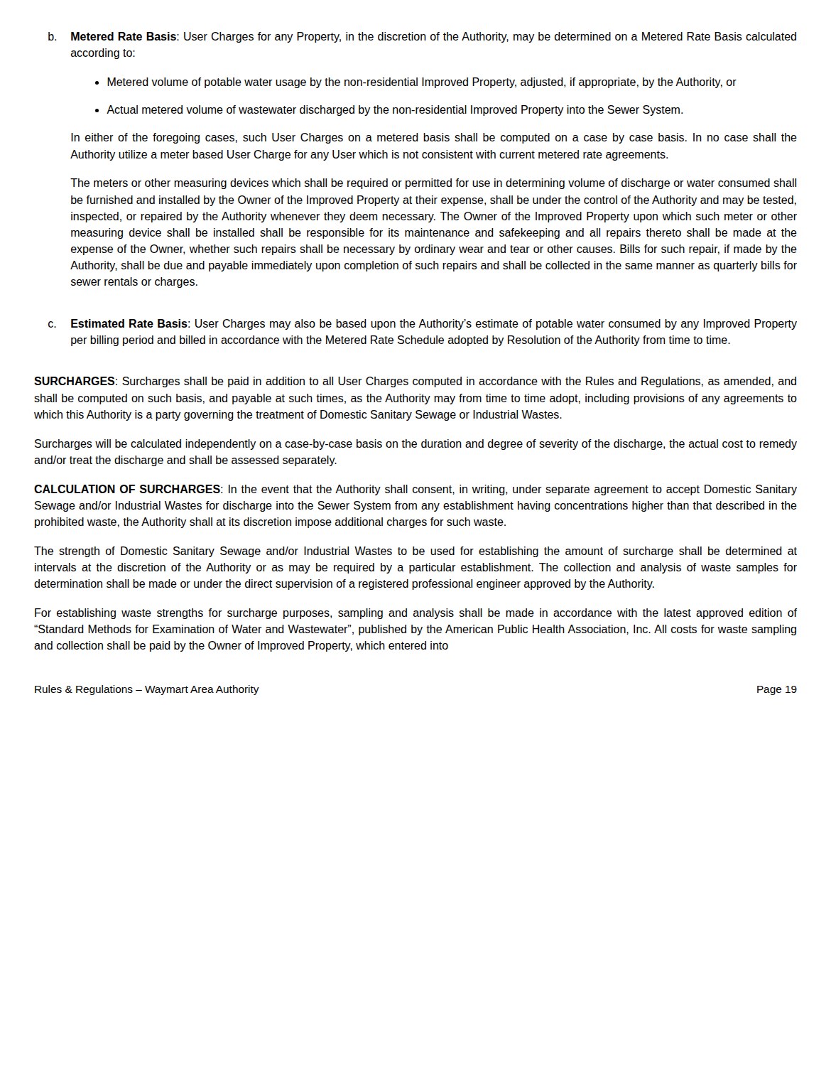b.
Metered Rate Basis: User Charges for any Property, in the discretion of the Authority, may be determined on a Metered Rate Basis calculated according to:
Metered volume of potable water usage by the non-residential Improved Property, adjusted, if appropriate, by the Authority, or
Actual metered volume of wastewater discharged by the non-residential Improved Property into the Sewer System.
In either of the foregoing cases, such User Charges on a metered basis shall be computed on a case by case basis. In no case shall the Authority utilize a meter based User Charge for any User which is not consistent with current metered rate agreements.
The meters or other measuring devices which shall be required or permitted for use in determining volume of discharge or water consumed shall be furnished and installed by the Owner of the Improved Property at their expense, shall be under the control of the Authority and may be tested, inspected, or repaired by the Authority whenever they deem necessary. The Owner of the Improved Property upon which such meter or other measuring device shall be installed shall be responsible for its maintenance and safekeeping and all repairs thereto shall be made at the expense of the Owner, whether such repairs shall be necessary by ordinary wear and tear or other causes. Bills for such repair, if made by the Authority, shall be due and payable immediately upon completion of such repairs and shall be collected in the same manner as quarterly bills for sewer rentals or charges.
c.
Estimated Rate Basis: User Charges may also be based upon the Authority’s estimate of potable water consumed by any Improved Property per billing period and billed in accordance with the Metered Rate Schedule adopted by Resolution of the Authority from time to time.
SURCHARGES: Surcharges shall be paid in addition to all User Charges computed in accordance with the Rules and Regulations, as amended, and shall be computed on such basis, and payable at such times, as the Authority may from time to time adopt, including provisions of any agreements to which this Authority is a party governing the treatment of Domestic Sanitary Sewage or Industrial Wastes.
Surcharges will be calculated independently on a case-by-case basis on the duration and degree of severity of the discharge, the actual cost to remedy and/or treat the discharge and shall be assessed separately.
CALCULATION OF SURCHARGES: In the event that the Authority shall consent, in writing, under separate agreement to accept Domestic Sanitary Sewage and/or Industrial Wastes for discharge into the Sewer System from any establishment having concentrations higher than that described in the prohibited waste, the Authority shall at its discretion impose additional charges for such waste.
The strength of Domestic Sanitary Sewage and/or Industrial Wastes to be used for establishing the amount of surcharge shall be determined at intervals at the discretion of the Authority or as may be required by a particular establishment. The collection and analysis of waste samples for determination shall be made or under the direct supervision of a registered professional engineer approved by the Authority.
For establishing waste strengths for surcharge purposes, sampling and analysis shall be made in accordance with the latest approved edition of “Standard Methods for Examination of Water and Wastewater”, published by the American Public Health Association, Inc. All costs for waste sampling and collection shall be paid by the Owner of Improved Property, which entered into
Rules & Regulations – Waymart Area Authority Page 19